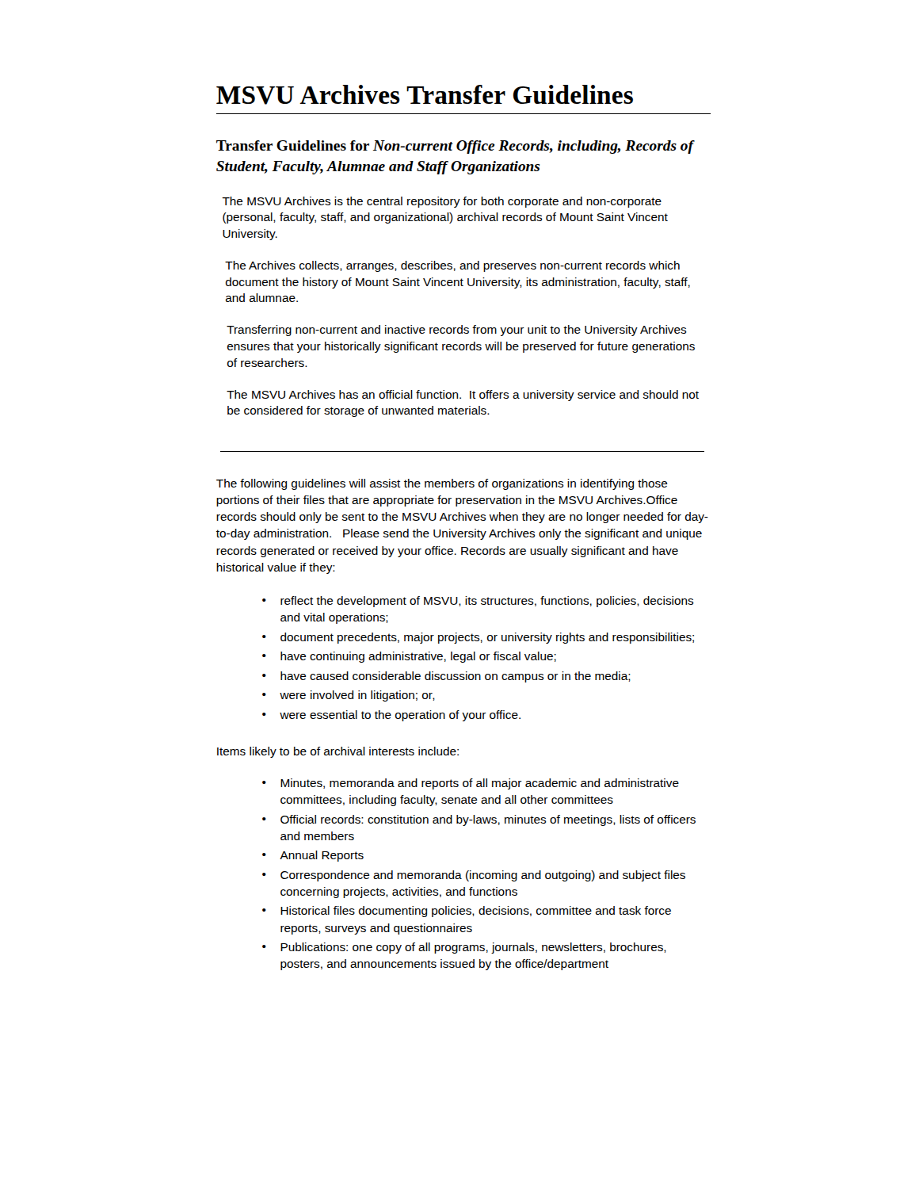MSVU Archives Transfer Guidelines
Transfer Guidelines for Non-current Office Records, including, Records of Student, Faculty, Alumnae and Staff Organizations
The MSVU Archives is the central repository for both corporate and non-corporate (personal, faculty, staff, and organizational) archival records of Mount Saint Vincent University.
The Archives collects, arranges, describes, and preserves non-current records which document the history of Mount Saint Vincent University, its administration, faculty, staff, and alumnae.
Transferring non-current and inactive records from your unit to the University Archives ensures that your historically significant records will be preserved for future generations of researchers.
The MSVU Archives has an official function. It offers a university service and should not be considered for storage of unwanted materials.
The following guidelines will assist the members of organizations in identifying those portions of their files that are appropriate for preservation in the MSVU Archives.Office records should only be sent to the MSVU Archives when they are no longer needed for day-to-day administration. Please send the University Archives only the significant and unique records generated or received by your office. Records are usually significant and have historical value if they:
reflect the development of MSVU, its structures, functions, policies, decisions and vital operations;
document precedents, major projects, or university rights and responsibilities;
have continuing administrative, legal or fiscal value;
have caused considerable discussion on campus or in the media;
were involved in litigation; or,
were essential to the operation of your office.
Items likely to be of archival interests include:
Minutes, memoranda and reports of all major academic and administrative committees, including faculty, senate and all other committees
Official records: constitution and by-laws, minutes of meetings, lists of officers and members
Annual Reports
Correspondence and memoranda (incoming and outgoing) and subject files concerning projects, activities, and functions
Historical files documenting policies, decisions, committee and task force reports, surveys and questionnaires
Publications: one copy of all programs, journals, newsletters, brochures, posters, and announcements issued by the office/department